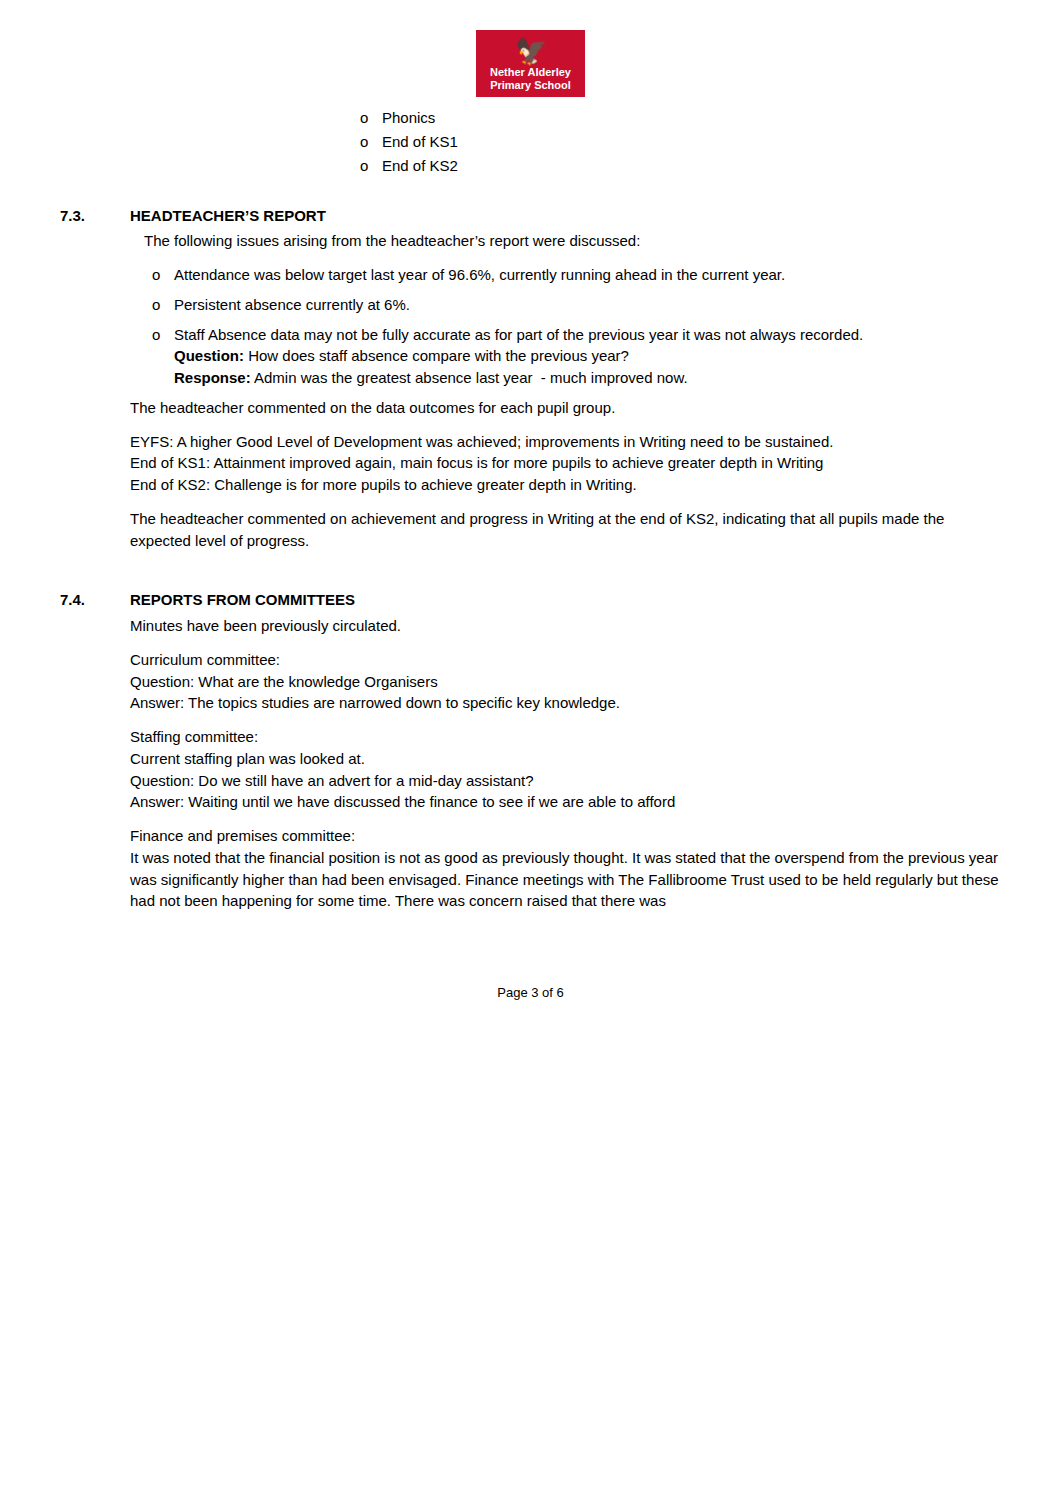🦅 Nether Alderley
Primary School
Phonics
End of KS1
End of KS2
7.3.
Headteacher’s Report
The following issues arising from the headteacher’s report were discussed:
Attendance was below target last year of 96.6%, currently running ahead in the current year.
Persistent absence currently at 6%.
Staff Absence data may not be fully accurate as for part of the previous year it was not always recorded.
Question: How does staff absence compare with the previous year?
Response: Admin was the greatest absence last year - much improved now.
The headteacher commented on the data outcomes for each pupil group.
EYFS: A higher Good Level of Development was achieved; improvements in Writing need to be sustained.
End of KS1: Attainment improved again, main focus is for more pupils to achieve greater depth in Writing
End of KS2: Challenge is for more pupils to achieve greater depth in Writing.
The headteacher commented on achievement and progress in Writing at the end of KS2, indicating that all pupils made the expected level of progress.
7.4.
Reports from Committees
Minutes have been previously circulated.
Curriculum committee:
Question: What are the knowledge Organisers
Answer: The topics studies are narrowed down to specific key knowledge.
Staffing committee:
Current staffing plan was looked at.
Question: Do we still have an advert for a mid-day assistant?
Answer: Waiting until we have discussed the finance to see if we are able to afford
Finance and premises committee:
It was noted that the financial position is not as good as previously thought. It was stated that the overspend from the previous year was significantly higher than had been envisaged. Finance meetings with The Fallibroome Trust used to be held regularly but these had not been happening for some time. There was concern raised that there was
Page 3 of 6